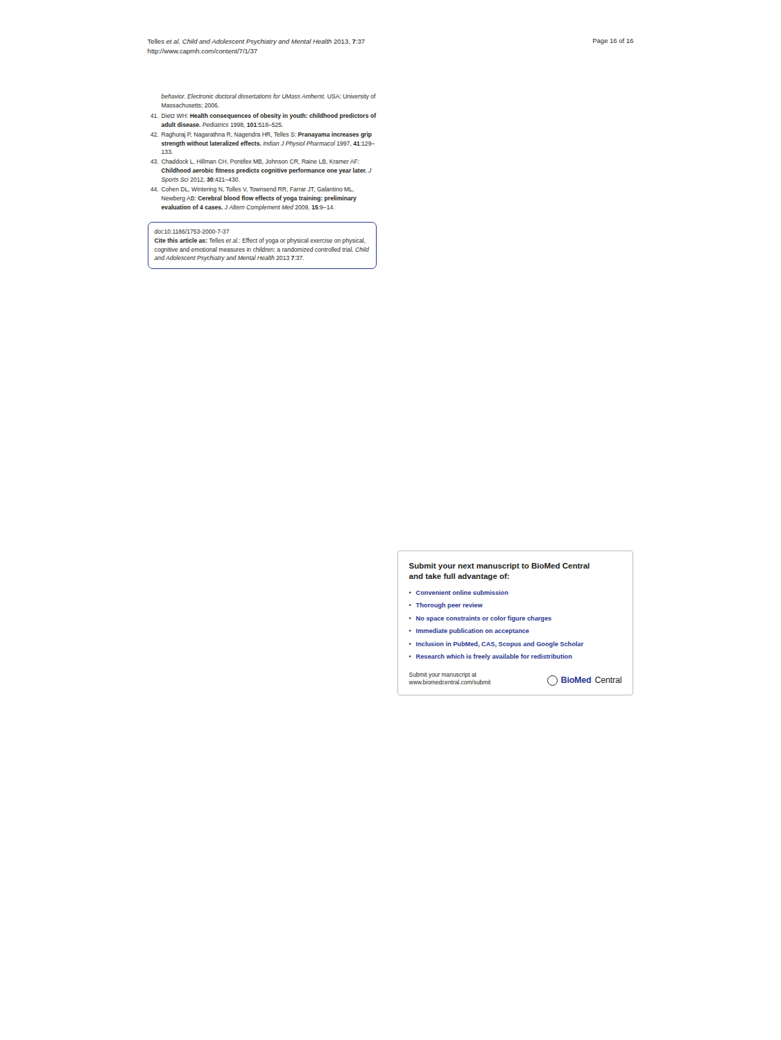Telles et al. Child and Adolescent Psychiatry and Mental Health 2013, 7:37 http://www.capmh.com/content/7/1/37
Page 16 of 16
behavior. Electronic doctoral dissertations for UMass Amherst. USA: University of Massachusetts; 2006.
41. Dietz WH: Health consequences of obesity in youth: childhood predictors of adult disease. Pediatrics 1998, 101:518–525.
42. Raghuraj P, Nagarathna R, Nagendra HR, Telles S: Pranayama increases grip strength without lateralized effects. Indian J Physiol Pharmacol 1997, 41:129–133.
43. Chaddock L, Hillman CH, Pontifex MB, Johnson CR, Raine LB, Kramer AF: Childhood aerobic fitness predicts cognitive performance one year later. J Sports Sci 2012, 30:421–430.
44. Cohen DL, Wintering N, Tolles V, Townsend RR, Farrar JT, Galantino ML, Newberg AB: Cerebral blood flow effects of yoga training: preliminary evaluation of 4 cases. J Altern Complement Med 2009, 15:9–14.
doi:10.1186/1753-2000-7-37
Cite this article as: Telles et al.: Effect of yoga or physical exercise on physical, cognitive and emotional measures in children: a randomized controlled trial. Child and Adolescent Psychiatry and Mental Health 2013 7:37.
Submit your next manuscript to BioMed Central
and take full advantage of:
Convenient online submission
Thorough peer review
No space constraints or color figure charges
Immediate publication on acceptance
Inclusion in PubMed, CAS, Scopus and Google Scholar
Research which is freely available for redistribution
Submit your manuscript at
www.biomedcentral.com/submit
BioMed Central